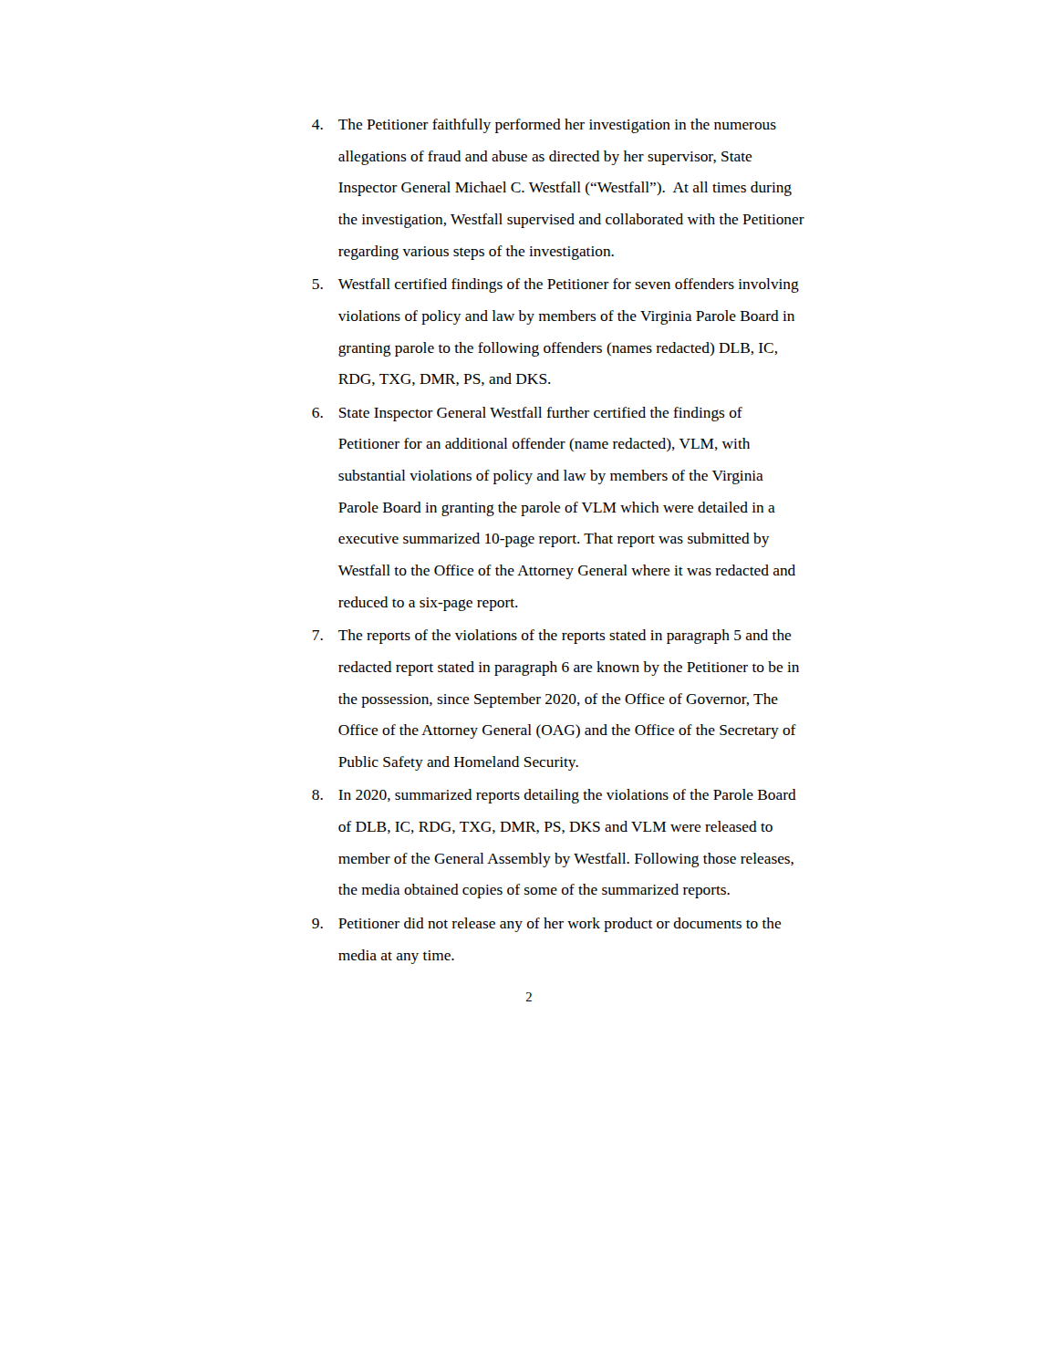The Petitioner faithfully performed her investigation in the numerous allegations of fraud and abuse as directed by her supervisor, State Inspector General Michael C. Westfall (“Westfall”). At all times during the investigation, Westfall supervised and collaborated with the Petitioner regarding various steps of the investigation.
Westfall certified findings of the Petitioner for seven offenders involving violations of policy and law by members of the Virginia Parole Board in granting parole to the following offenders (names redacted) DLB, IC, RDG, TXG, DMR, PS, and DKS.
State Inspector General Westfall further certified the findings of Petitioner for an additional offender (name redacted), VLM, with substantial violations of policy and law by members of the Virginia Parole Board in granting the parole of VLM which were detailed in a executive summarized 10-page report. That report was submitted by Westfall to the Office of the Attorney General where it was redacted and reduced to a six-page report.
The reports of the violations of the reports stated in paragraph 5 and the redacted report stated in paragraph 6 are known by the Petitioner to be in the possession, since September 2020, of the Office of Governor, The Office of the Attorney General (OAG) and the Office of the Secretary of Public Safety and Homeland Security.
In 2020, summarized reports detailing the violations of the Parole Board of DLB, IC, RDG, TXG, DMR, PS, DKS and VLM were released to member of the General Assembly by Westfall. Following those releases, the media obtained copies of some of the summarized reports.
Petitioner did not release any of her work product or documents to the media at any time.
2